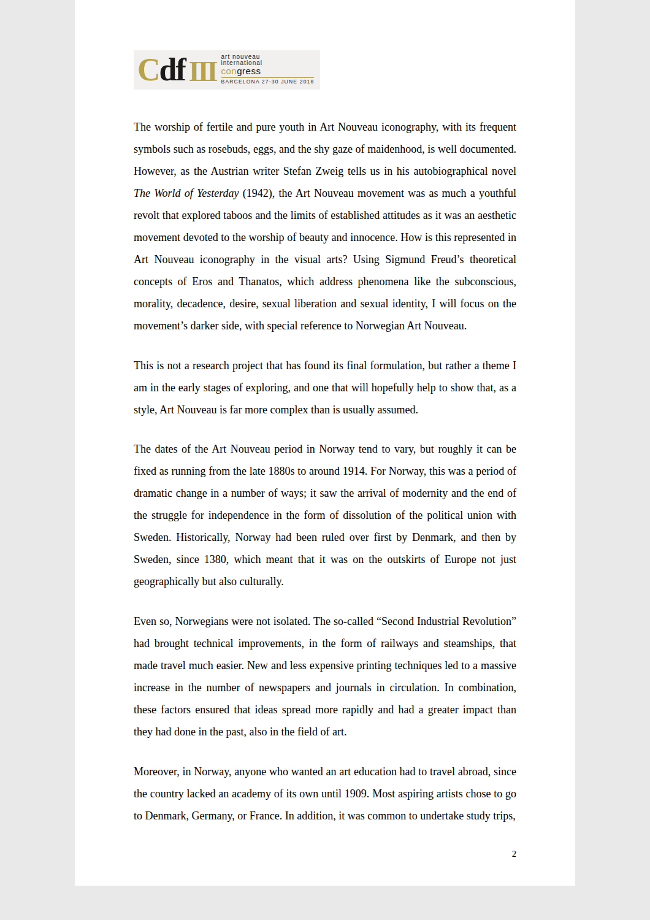Cdf III art nouveau international CONgress Barcelona 27-30 June 2018
The worship of fertile and pure youth in Art Nouveau iconography, with its frequent symbols such as rosebuds, eggs, and the shy gaze of maidenhood, is well documented. However, as the Austrian writer Stefan Zweig tells us in his autobiographical novel The World of Yesterday (1942), the Art Nouveau movement was as much a youthful revolt that explored taboos and the limits of established attitudes as it was an aesthetic movement devoted to the worship of beauty and innocence. How is this represented in Art Nouveau iconography in the visual arts? Using Sigmund Freud’s theoretical concepts of Eros and Thanatos, which address phenomena like the subconscious, morality, decadence, desire, sexual liberation and sexual identity, I will focus on the movement’s darker side, with special reference to Norwegian Art Nouveau.
This is not a research project that has found its final formulation, but rather a theme I am in the early stages of exploring, and one that will hopefully help to show that, as a style, Art Nouveau is far more complex than is usually assumed.
The dates of the Art Nouveau period in Norway tend to vary, but roughly it can be fixed as running from the late 1880s to around 1914. For Norway, this was a period of dramatic change in a number of ways; it saw the arrival of modernity and the end of the struggle for independence in the form of dissolution of the political union with Sweden. Historically, Norway had been ruled over first by Denmark, and then by Sweden, since 1380, which meant that it was on the outskirts of Europe not just geographically but also culturally.
Even so, Norwegians were not isolated. The so-called “Second Industrial Revolution” had brought technical improvements, in the form of railways and steamships, that made travel much easier. New and less expensive printing techniques led to a massive increase in the number of newspapers and journals in circulation. In combination, these factors ensured that ideas spread more rapidly and had a greater impact than they had done in the past, also in the field of art.
Moreover, in Norway, anyone who wanted an art education had to travel abroad, since the country lacked an academy of its own until 1909. Most aspiring artists chose to go to Denmark, Germany, or France. In addition, it was common to undertake study trips,
2